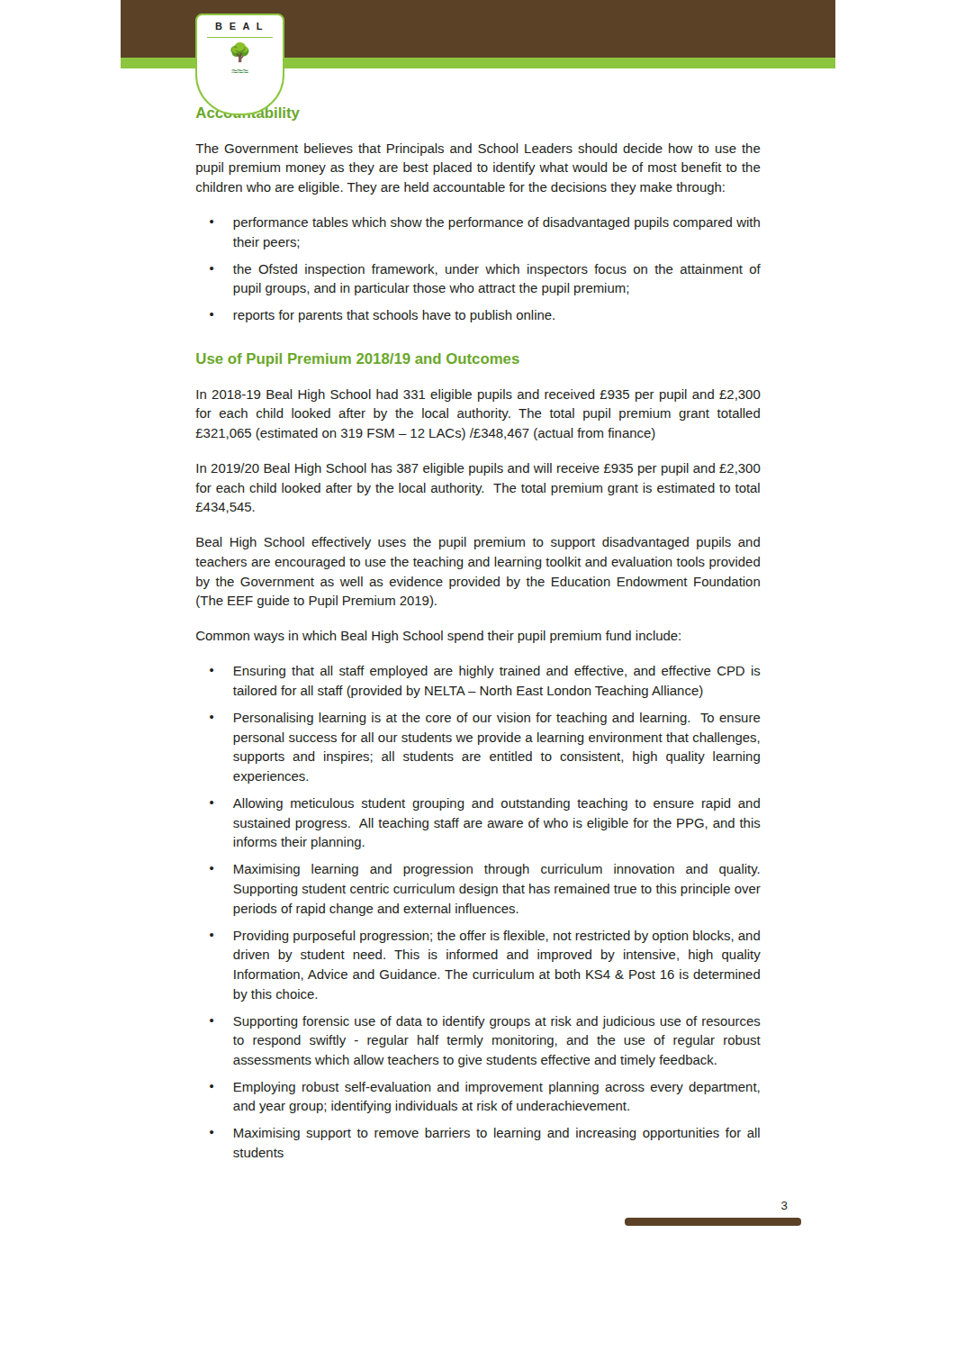B E A L
🌳
≈≈≈
Accountability
The Government believes that Principals and School Leaders should decide how to use the pupil premium money as they are best placed to identify what would be of most benefit to the children who are eligible. They are held accountable for the decisions they make through:
performance tables which show the performance of disadvantaged pupils compared with their peers;
the Ofsted inspection framework, under which inspectors focus on the attainment of pupil groups, and in particular those who attract the pupil premium;
reports for parents that schools have to publish online.
Use of Pupil Premium 2018/19 and Outcomes
In 2018-19 Beal High School had 331 eligible pupils and received £935 per pupil and £2,300 for each child looked after by the local authority. The total pupil premium grant totalled £321,065 (estimated on 319 FSM – 12 LACs) /£348,467 (actual from finance)
In 2019/20 Beal High School has 387 eligible pupils and will receive £935 per pupil and £2,300 for each child looked after by the local authority. The total premium grant is estimated to total £434,545.
Beal High School effectively uses the pupil premium to support disadvantaged pupils and teachers are encouraged to use the teaching and learning toolkit and evaluation tools provided by the Government as well as evidence provided by the Education Endowment Foundation (The EEF guide to Pupil Premium 2019).
Common ways in which Beal High School spend their pupil premium fund include:
Ensuring that all staff employed are highly trained and effective, and effective CPD is tailored for all staff (provided by NELTA – North East London Teaching Alliance)
Personalising learning is at the core of our vision for teaching and learning. To ensure personal success for all our students we provide a learning environment that challenges, supports and inspires; all students are entitled to consistent, high quality learning experiences.
Allowing meticulous student grouping and outstanding teaching to ensure rapid and sustained progress. All teaching staff are aware of who is eligible for the PPG, and this informs their planning.
Maximising learning and progression through curriculum innovation and quality. Supporting student centric curriculum design that has remained true to this principle over periods of rapid change and external influences.
Providing purposeful progression; the offer is flexible, not restricted by option blocks, and driven by student need. This is informed and improved by intensive, high quality Information, Advice and Guidance. The curriculum at both KS4 & Post 16 is determined by this choice.
Supporting forensic use of data to identify groups at risk and judicious use of resources to respond swiftly - regular half termly monitoring, and the use of regular robust assessments which allow teachers to give students effective and timely feedback.
Employing robust self-evaluation and improvement planning across every department, and year group; identifying individuals at risk of underachievement.
Maximising support to remove barriers to learning and increasing opportunities for all students
3